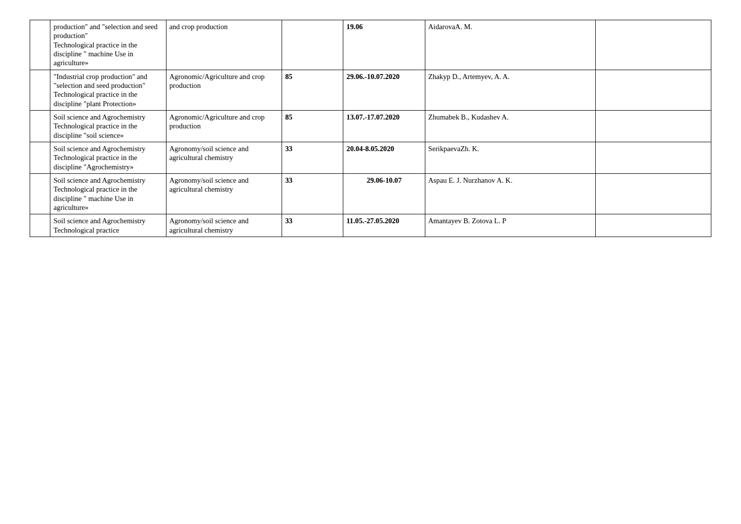| | production" and "selection and seed production" Technological practice in the discipline " machine Use in agriculture» | and crop production | | 19.06 | AidarovaA. M. | |
| | "Industrial crop production" and "selection and seed production" Technological practice in the discipline "plant Protection» | Agronomic/Agriculture and crop production | 85 | 29.06.-10.07.2020 | Zhakyp D., Artemyev, A. A. | |
| | Soil science and Agrochemistry Technological practice in the discipline "soil science» | Agronomic/Agriculture and crop production | 85 | 13.07.-17.07.2020 | Zhumabek B., Kudashev A. | |
| | Soil science and Agrochemistry Technological practice in the discipline "Agrochemistry» | Agronomy/soil science and agricultural chemistry | 33 | 20.04-8.05.2020 | SerikpaevaZh. K. | |
| | Soil science and Agrochemistry Technological practice in the discipline " machine Use in agriculture» | Agronomy/soil science and agricultural chemistry | 33 | 29.06-10.07 | Aspau E. J. Nurzhanov A. K. | |
| | Soil science and Agrochemistry Technological practice | Agronomy/soil science and agricultural chemistry | 33 | 11.05.-27.05.2020 | Amantayev B. Zotova L. P | |